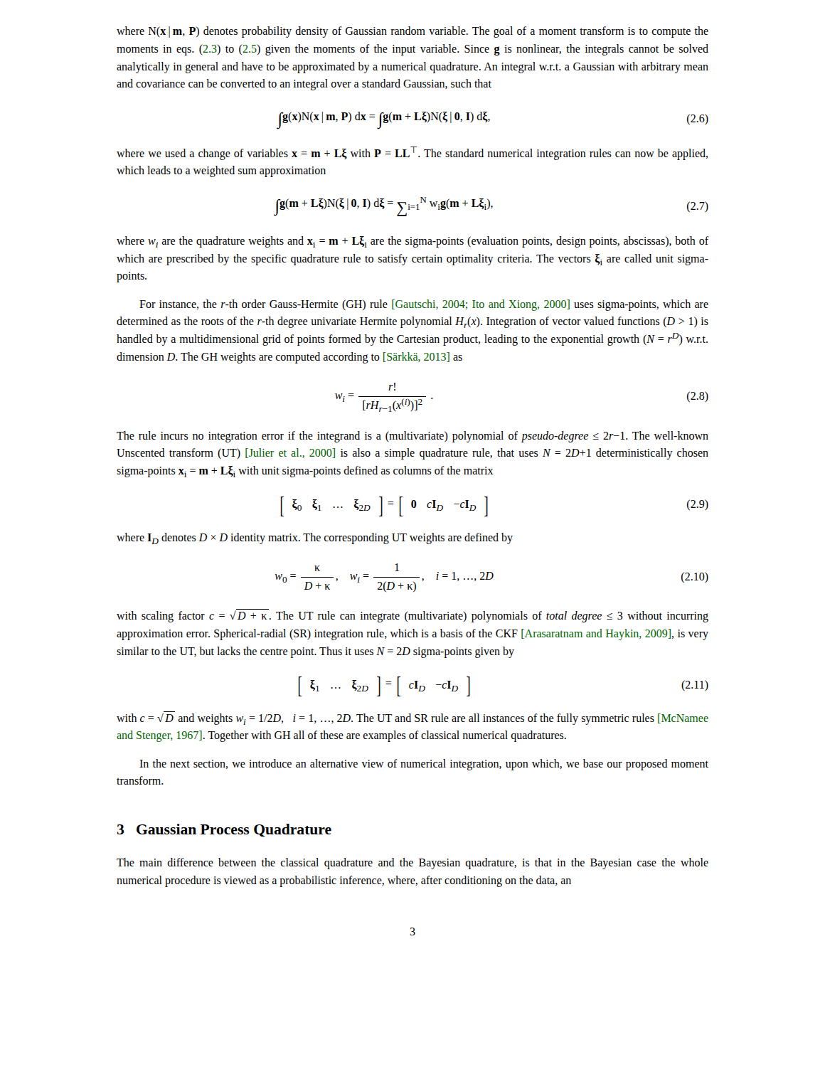where N(x | m, P) denotes probability density of Gaussian random variable. The goal of a moment transform is to compute the moments in eqs. (2.3) to (2.5) given the moments of the input variable. Since g is nonlinear, the integrals cannot be solved analytically in general and have to be approximated by a numerical quadrature. An integral w.r.t. a Gaussian with arbitrary mean and covariance can be converted to an integral over a standard Gaussian, such that
∫g(x)N(x | m, P) dx = ∫g(m + Lξ)N(ξ | 0, I) dξ,
(2.6)
where we used a change of variables x = m + Lξ with P = LL⊤. The standard numerical integration rules can now be applied, which leads to a weighted sum approximation
∫g(m + Lξ)N(ξ | 0, I) dξ = ∑i=1N wig(m + Lξi),
(2.7)
where wi are the quadrature weights and xi = m + Lξi are the sigma-points (evaluation points, design points, abscissas), both of which are prescribed by the specific quadrature rule to satisfy certain optimality criteria. The vectors ξi are called unit sigma-points.
For instance, the r-th order Gauss-Hermite (GH) rule [Gautschi, 2004; Ito and Xiong, 2000] uses sigma-points, which are determined as the roots of the r-th degree univariate Hermite polynomial Hr(x). Integration of vector valued functions (D > 1) is handled by a multidimensional grid of points formed by the Cartesian product, leading to the exponential growth (N = rD) w.r.t. dimension D. The GH weights are computed according to [Särkkä, 2013] as
wi = r![rHr−1(x(i))]2 .
(2.8)
The rule incurs no integration error if the integrand is a (multivariate) polynomial of pseudo-degree ≤ 2r−1. The well-known Unscented transform (UT) [Julier et al., 2000] is also a simple quadrature rule, that uses N = 2D+1 deterministically chosen sigma-points xi = m + Lξi with unit sigma-points defined as columns of the matrix
[
| ξ 0 | ξ 1 | … | ξ 2 D |
] = [
| 0 | c I D | − c I D |
]
(2.9)
where ID denotes D × D identity matrix. The corresponding UT weights are defined by
w0 = κD + κ, wi = 12(D + κ), i = 1, …, 2D
(2.10)
with scaling factor c = √D + κ. The UT rule can integrate (multivariate) polynomials of total degree ≤ 3 without incurring approximation error. Spherical-radial (SR) integration rule, which is a basis of the CKF [Arasaratnam and Haykin, 2009], is very similar to the UT, but lacks the centre point. Thus it uses N = 2D sigma-points given by
[
| ξ 1 | … | ξ 2 D |
] = [
| c I D | − c I D |
]
(2.11)
with c = √D and weights wi = 1/2D, i = 1, …, 2D. The UT and SR rule are all instances of the fully symmetric rules [McNamee and Stenger, 1967]. Together with GH all of these are examples of classical numerical quadratures.
In the next section, we introduce an alternative view of numerical integration, upon which, we base our proposed moment transform.
3 Gaussian Process Quadrature
The main difference between the classical quadrature and the Bayesian quadrature, is that in the Bayesian case the whole numerical procedure is viewed as a probabilistic inference, where, after conditioning on the data, an
3